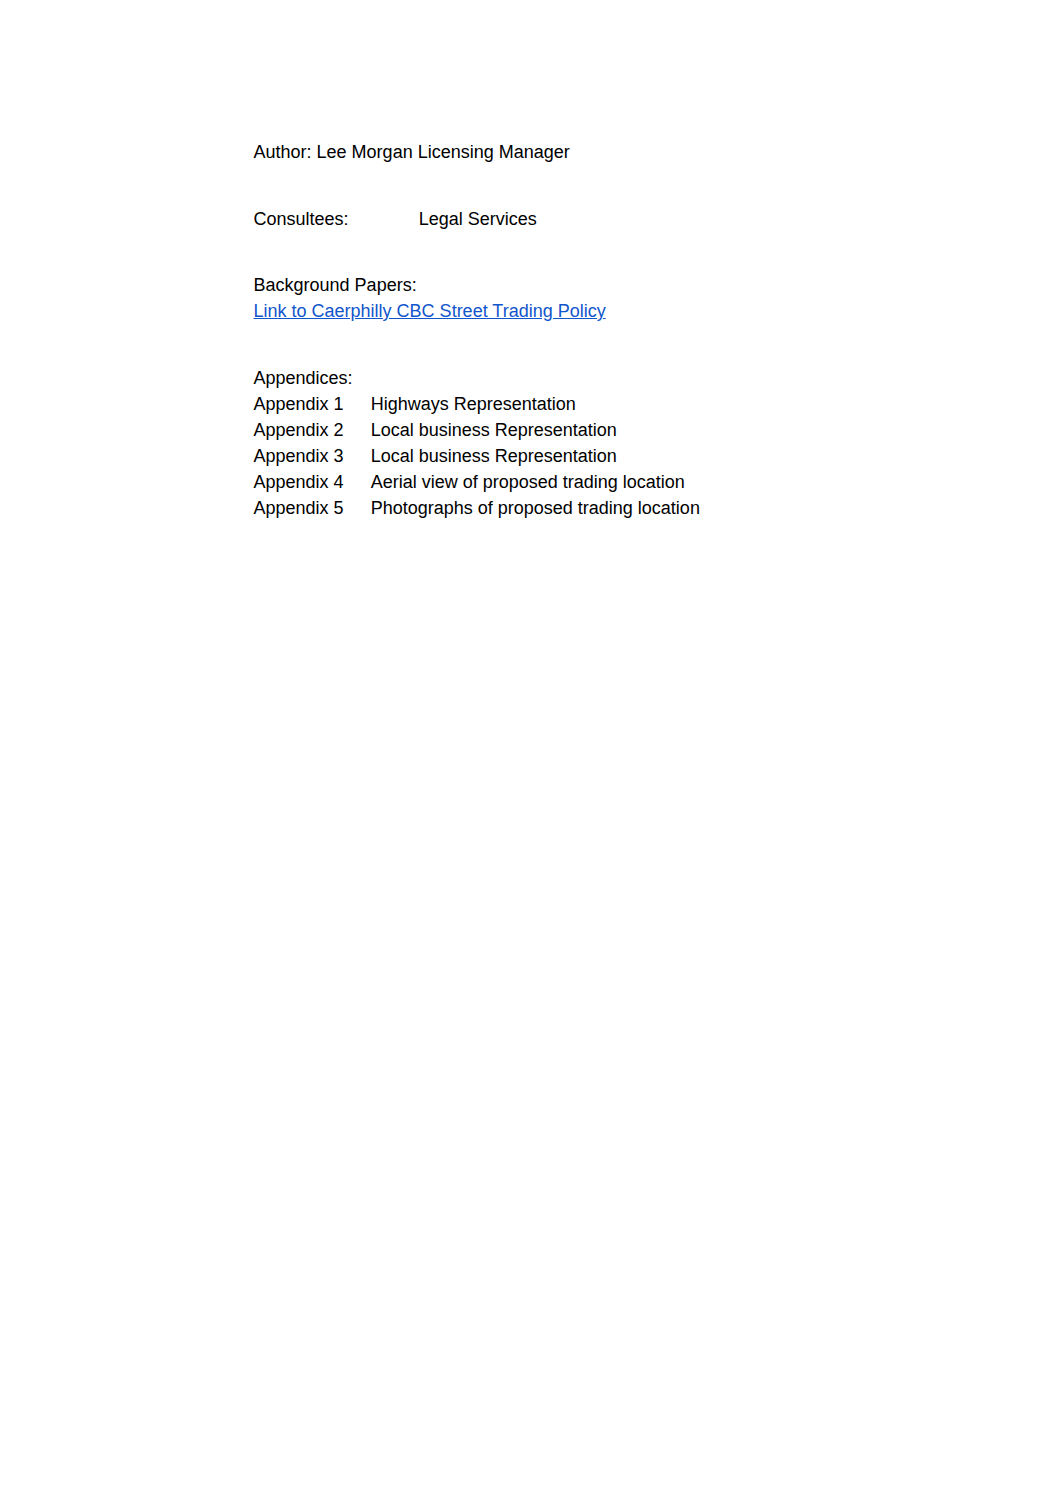Author: Lee Morgan Licensing Manager
Consultees: Legal Services
Background Papers:
Link to Caerphilly CBC Street Trading Policy
Appendices:
Appendix 1 Highways Representation
Appendix 2 Local business Representation
Appendix 3 Local business Representation
Appendix 4 Aerial view of proposed trading location
Appendix 5 Photographs of proposed trading location